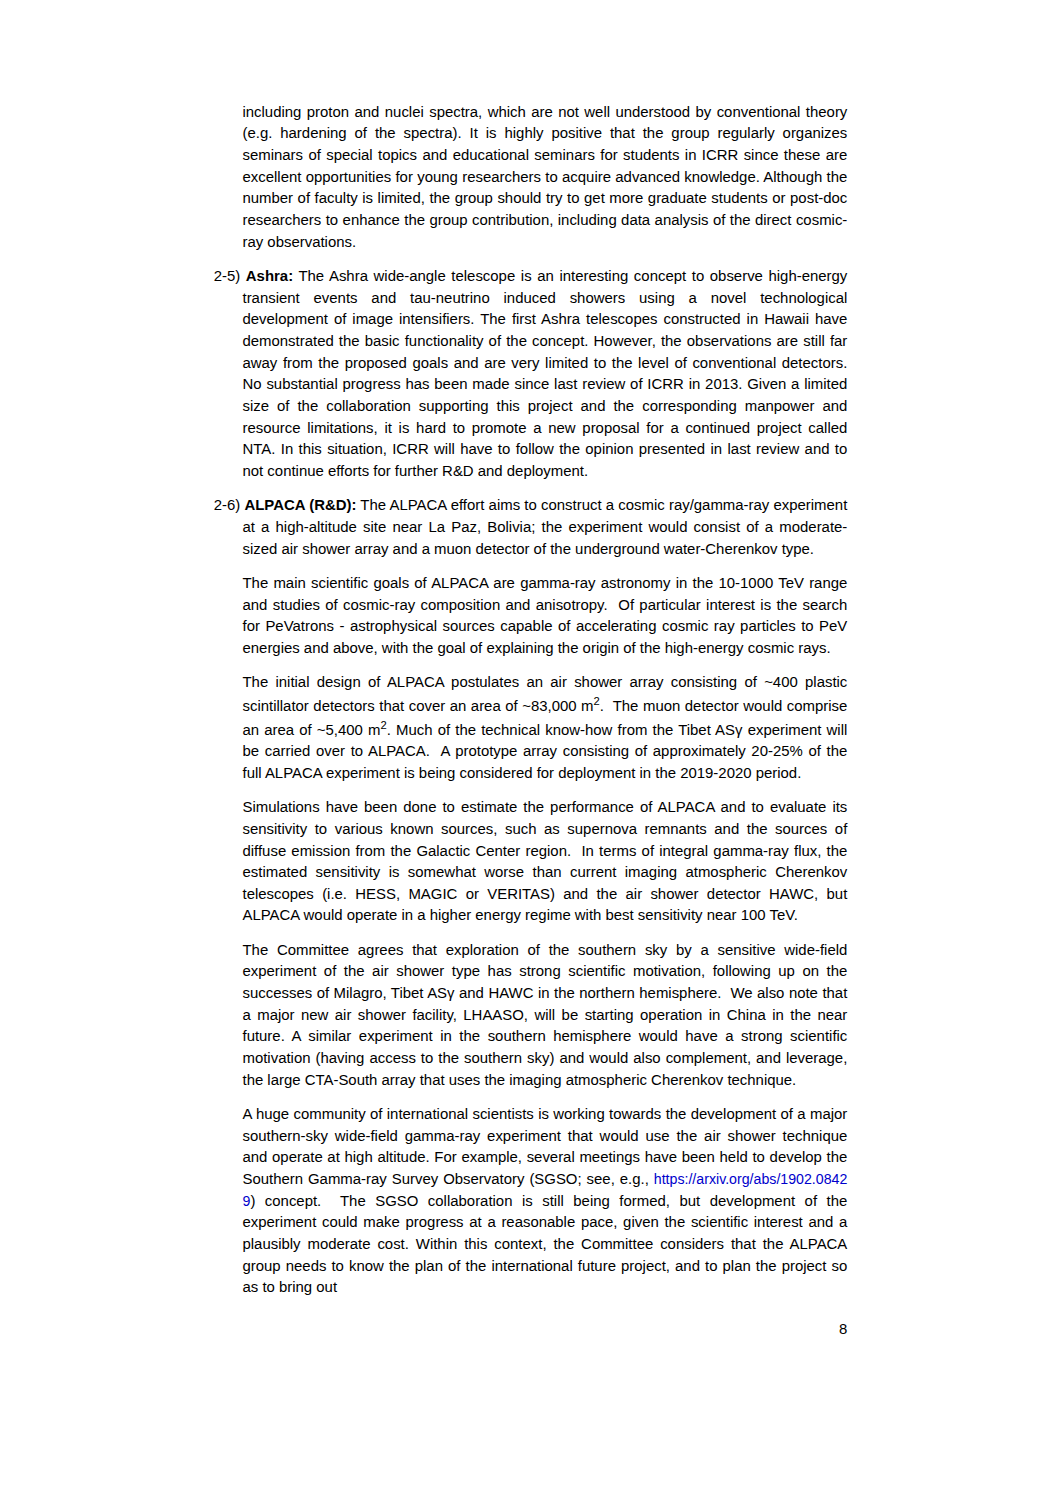including proton and nuclei spectra, which are not well understood by conventional theory (e.g. hardening of the spectra). It is highly positive that the group regularly organizes seminars of special topics and educational seminars for students in ICRR since these are excellent opportunities for young researchers to acquire advanced knowledge. Although the number of faculty is limited, the group should try to get more graduate students or post-doc researchers to enhance the group contribution, including data analysis of the direct cosmic-ray observations.
2-5) Ashra: The Ashra wide-angle telescope is an interesting concept to observe high-energy transient events and tau-neutrino induced showers using a novel technological development of image intensifiers. The first Ashra telescopes constructed in Hawaii have demonstrated the basic functionality of the concept. However, the observations are still far away from the proposed goals and are very limited to the level of conventional detectors. No substantial progress has been made since last review of ICRR in 2013. Given a limited size of the collaboration supporting this project and the corresponding manpower and resource limitations, it is hard to promote a new proposal for a continued project called NTA. In this situation, ICRR will have to follow the opinion presented in last review and to not continue efforts for further R&D and deployment.
2-6) ALPACA (R&D): The ALPACA effort aims to construct a cosmic ray/gamma-ray experiment at a high-altitude site near La Paz, Bolivia; the experiment would consist of a moderate-sized air shower array and a muon detector of the underground water-Cherenkov type.
The main scientific goals of ALPACA are gamma-ray astronomy in the 10-1000 TeV range and studies of cosmic-ray composition and anisotropy. Of particular interest is the search for PeVatrons - astrophysical sources capable of accelerating cosmic ray particles to PeV energies and above, with the goal of explaining the origin of the high-energy cosmic rays.
The initial design of ALPACA postulates an air shower array consisting of ~400 plastic scintillator detectors that cover an area of ~83,000 m2. The muon detector would comprise an area of ~5,400 m2. Much of the technical know-how from the Tibet ASγ experiment will be carried over to ALPACA. A prototype array consisting of approximately 20-25% of the full ALPACA experiment is being considered for deployment in the 2019-2020 period.
Simulations have been done to estimate the performance of ALPACA and to evaluate its sensitivity to various known sources, such as supernova remnants and the sources of diffuse emission from the Galactic Center region. In terms of integral gamma-ray flux, the estimated sensitivity is somewhat worse than current imaging atmospheric Cherenkov telescopes (i.e. HESS, MAGIC or VERITAS) and the air shower detector HAWC, but ALPACA would operate in a higher energy regime with best sensitivity near 100 TeV.
The Committee agrees that exploration of the southern sky by a sensitive wide-field experiment of the air shower type has strong scientific motivation, following up on the successes of Milagro, Tibet ASγ and HAWC in the northern hemisphere. We also note that a major new air shower facility, LHAASO, will be starting operation in China in the near future. A similar experiment in the southern hemisphere would have a strong scientific motivation (having access to the southern sky) and would also complement, and leverage, the large CTA-South array that uses the imaging atmospheric Cherenkov technique.
A huge community of international scientists is working towards the development of a major southern-sky wide-field gamma-ray experiment that would use the air shower technique and operate at high altitude. For example, several meetings have been held to develop the Southern Gamma-ray Survey Observatory (SGSO; see, e.g., https://arxiv.org/abs/1902.08429) concept. The SGSO collaboration is still being formed, but development of the experiment could make progress at a reasonable pace, given the scientific interest and a plausibly moderate cost. Within this context, the Committee considers that the ALPACA group needs to know the plan of the international future project, and to plan the project so as to bring out
8